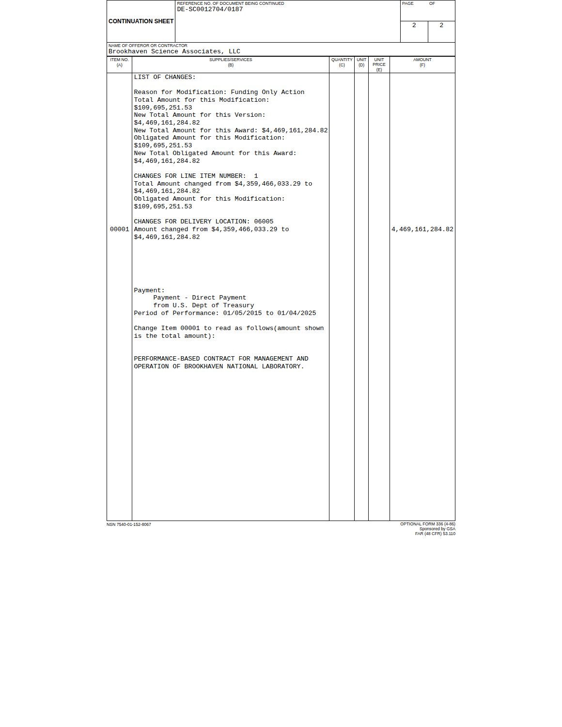| CONTINUATION SHEET | REFERENCE NO. OF DOCUMENT BEING CONTINUED DE-SC0012704/0187 | / PAGE / OF / / 2 / 2 / |
| NAME OF OFFEROR OR CONTRACTOR Brookhaven Science Associates, LLC |
| ITEM NO. (A) | SUPPLIES/SERVICES (B) | QUANTITY (C) | UNIT (D) | UNIT PRICE (E) | AMOUNT (F) |
| 00001 | LIST OF CHANGES: Reason for Modification: Funding Only Action Total Amount for this Modification: $109,695,251.53 New Total Amount for this Version: $4,469,161,284.82 New Total Amount for this Award: $4,469,161,284.82 Obligated Amount for this Modification: $109,695,251.53 New Total Obligated Amount for this Award: $4,469,161,284.82 CHANGES FOR LINE ITEM NUMBER: 1 Total Amount changed from $4,359,466,033.29 to $4,469,161,284.82 Obligated Amount for this Modification: $109,695,251.53 CHANGES FOR DELIVERY LOCATION: 06005 Amount changed from $4,359,466,033.29 to $4,469,161,284.82 Payment: Payment - Direct Payment from U.S. Dept of Treasury Period of Performance: 01/05/2015 to 01/04/2025 Change Item 00001 to read as follows(amount shown is the total amount): PERFORMANCE-BASED CONTRACT FOR MANAGEMENT AND OPERATION OF BROOKHAVEN NATIONAL LABORATORY. | | | | 4,469,161,284.82 |
NSN 7540-01-152-8067
OPTIONAL FORM 336 (4-86)
Sponsored by GSA
FAR (48 CFR) 53.110